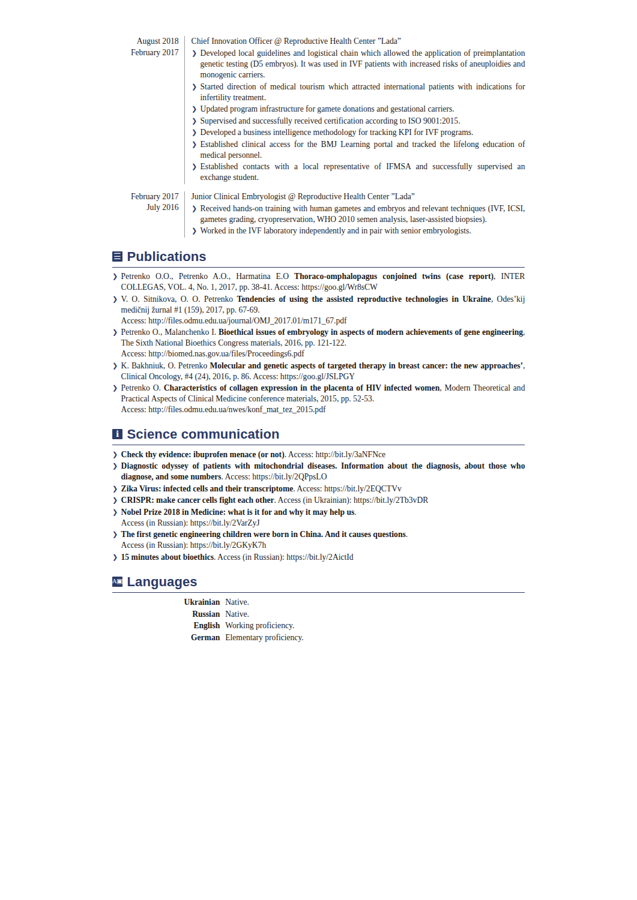August 2018
February 2017
Chief Innovation Officer @ Reproductive Health Center ”Lada”
Developed local guidelines and logistical chain which allowed the application of preimplantation genetic testing (D5 embryos). It was used in IVF patients with increased risks of aneuploidies and monogenic carriers.
Started direction of medical tourism which attracted international patients with indications for infertility treatment.
Updated program infrastructure for gamete donations and gestational carriers.
Supervised and successfully received certification according to ISO 9001:2015.
Developed a business intelligence methodology for tracking KPI for IVF programs.
Established clinical access for the BMJ Learning portal and tracked the lifelong education of medical personnel.
Established contacts with a local representative of IFMSA and successfully supervised an exchange student.
February 2017
July 2016
Junior Clinical Embryologist @ Reproductive Health Center ”Lada”
Received hands-on training with human gametes and embryos and relevant techniques (IVF, ICSI, gametes grading, cryopreservation, WHO 2010 semen analysis, laser-assisted biopsies).
Worked in the IVF laboratory independently and in pair with senior embryologists.
☰
Publications
Petrenko O.O., Petrenko A.O., Harmatina E.O Thoraco-omphalopagus conjoined twins (case report), INTER COLLEGAS, VOL. 4, No. 1, 2017, pp. 38-41. Access: https://goo.gl/Wr8sCW
V. O. Sitnikova, O. O. Petrenko Tendencies of using the assisted reproductive technologies in Ukraine, Odes’kij medičnij žurnal #1 (159), 2017, pp. 67-69.
Access: http://files.odmu.edu.ua/journal/OMJ_2017.01/m171_67.pdf
Petrenko O., Malanchenko I. Bioethical issues of embryology in aspects of modern achievements of gene engineering, The Sixth National Bioethics Congress materials, 2016, pp. 121-122.
Access: http://biomed.nas.gov.ua/files/Proceedings6.pdf
K. Bakhniuk, O. Petrenko Molecular and genetic aspects of targeted therapy in breast cancer: the new approaches’, Clinical Oncology, #4 (24), 2016, p. 86. Access: https://goo.gl/JSLPGY
Petrenko O. Characteristics of collagen expression in the placenta of HIV infected women, Modern Theoretical and Practical Aspects of Clinical Medicine conference materials, 2015, pp. 52-53.
Access: http://files.odmu.edu.ua/nwes/konf_mat_tez_2015.pdf
ℹ
Science communication
Check thy evidence: ibuprofen menace (or not). Access: http://bit.ly/3aNFNce
Diagnostic odyssey of patients with mitochondrial diseases. Information about the diagnosis, about those who diagnose, and some numbers. Access: https://bit.ly/2QPpsLO
Zika Virus: infected cells and their transcriptome. Access: https://bit.ly/2EQCTVv
CRISPR: make cancer cells fight each other. Access (in Ukrainian): https://bit.ly/2Tb3vDR
Nobel Prize 2018 in Medicine: what is it for and why it may help us.
Access (in Russian): https://bit.ly/2VarZyJ
The first genetic engineering children were born in China. And it causes questions.
Access (in Russian): https://bit.ly/2GKyK7h
15 minutes about bioethics. Access (in Russian): https://bit.ly/2AictId
A▣
Languages
| Ukrainian | Native. |
| Russian | Native. |
| English | Working proficiency. |
| German | Elementary proficiency. |